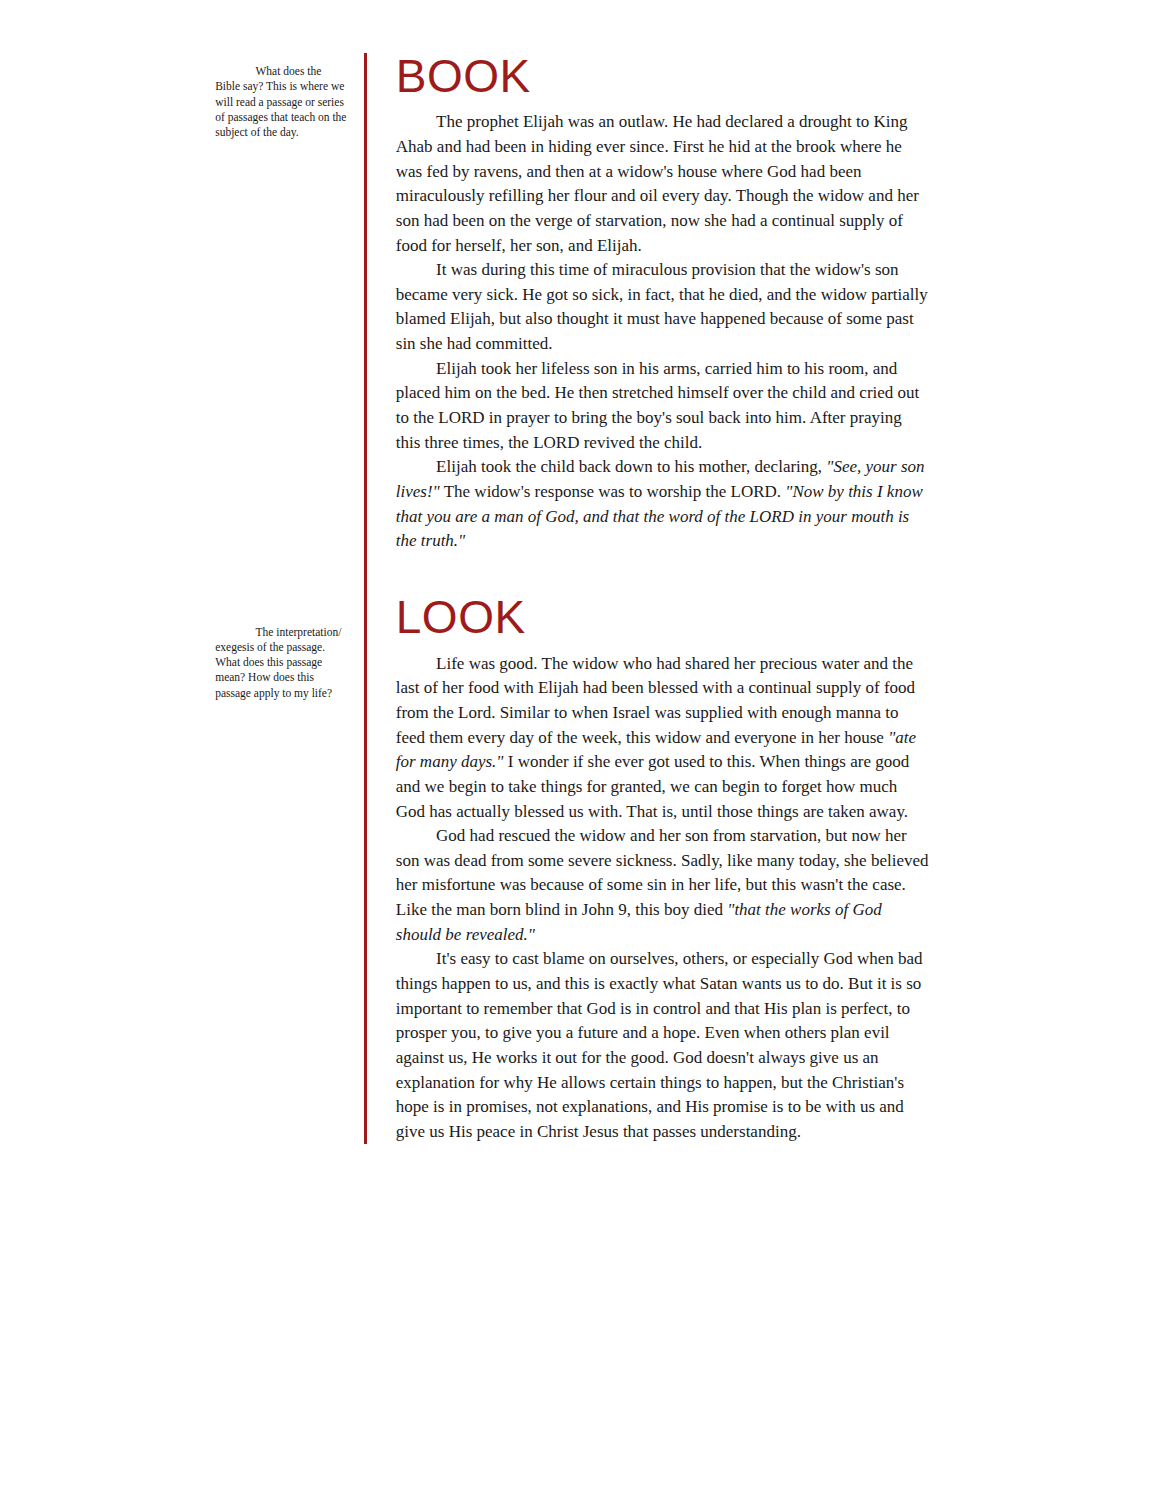What does the Bible say? This is where we will read a passage or series of passages that teach on the subject of the day.
The interpretation/ exegesis of the passage. What does this passage mean? How does this passage apply to my life?
BOOK
The prophet Elijah was an outlaw. He had declared a drought to King Ahab and had been in hiding ever since. First he hid at the brook where he was fed by ravens, and then at a widow's house where God had been miraculously refilling her flour and oil every day. Though the widow and her son had been on the verge of starvation, now she had a continual supply of food for herself, her son, and Elijah.
It was during this time of miraculous provision that the widow's son became very sick. He got so sick, in fact, that he died, and the widow partially blamed Elijah, but also thought it must have happened because of some past sin she had committed.
Elijah took her lifeless son in his arms, carried him to his room, and placed him on the bed. He then stretched himself over the child and cried out to the LORD in prayer to bring the boy's soul back into him. After praying this three times, the LORD revived the child.
Elijah took the child back down to his mother, declaring, "See, your son lives!" The widow's response was to worship the LORD. "Now by this I know that you are a man of God, and that the word of the LORD in your mouth is the truth."
LOOK
Life was good. The widow who had shared her precious water and the last of her food with Elijah had been blessed with a continual supply of food from the Lord. Similar to when Israel was supplied with enough manna to feed them every day of the week, this widow and everyone in her house "ate for many days." I wonder if she ever got used to this. When things are good and we begin to take things for granted, we can begin to forget how much God has actually blessed us with. That is, until those things are taken away.
God had rescued the widow and her son from starvation, but now her son was dead from some severe sickness. Sadly, like many today, she believed her misfortune was because of some sin in her life, but this wasn't the case. Like the man born blind in John 9, this boy died "that the works of God should be revealed."
It's easy to cast blame on ourselves, others, or especially God when bad things happen to us, and this is exactly what Satan wants us to do. But it is so important to remember that God is in control and that His plan is perfect, to prosper you, to give you a future and a hope. Even when others plan evil against us, He works it out for the good. God doesn't always give us an explanation for why He allows certain things to happen, but the Christian's hope is in promises, not explanations, and His promise is to be with us and give us His peace in Christ Jesus that passes understanding.